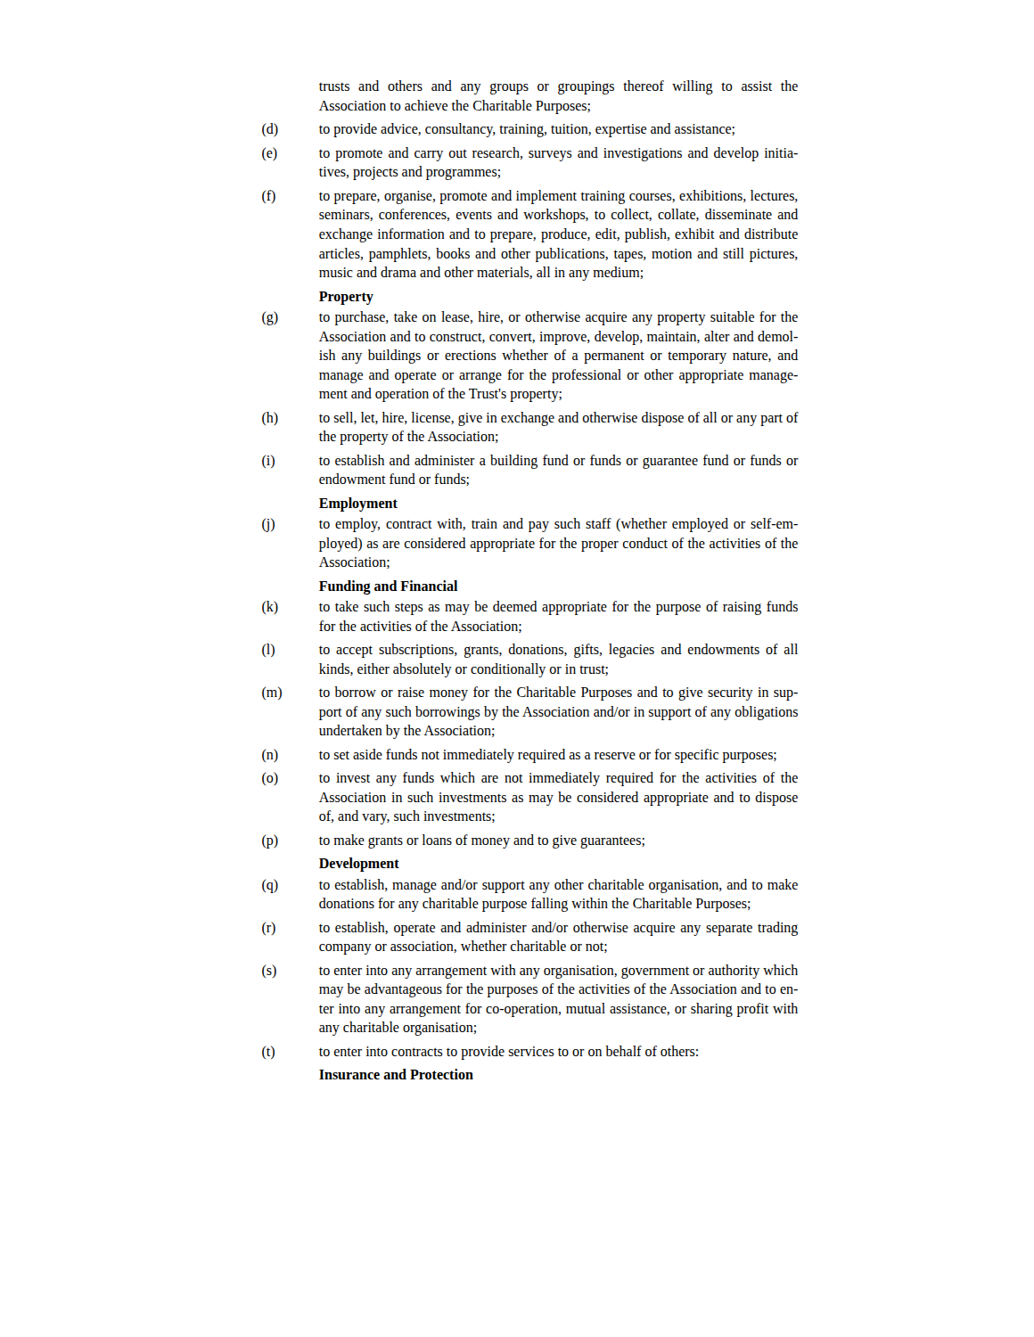trusts and others and any groups or groupings thereof willing to assist the Association to achieve the Charitable Purposes;
(d)
to provide advice, consultancy, training, tuition, expertise and assistance;
(e)
to promote and carry out research, surveys and investigations and develop initiatives, projects and programmes;
(f)
to prepare, organise, promote and implement training courses, exhibitions, lectures, seminars, conferences, events and workshops, to collect, collate, disseminate and exchange information and to prepare, produce, edit, publish, exhibit and distribute articles, pamphlets, books and other publications, tapes, motion and still pictures, music and drama and other materials, all in any medium;
Property
(g)
to purchase, take on lease, hire, or otherwise acquire any property suitable for the Association and to construct, convert, improve, develop, maintain, alter and demolish any buildings or erections whether of a permanent or temporary nature, and manage and operate or arrange for the professional or other appropriate management and operation of the Trust's property;
(h)
to sell, let, hire, license, give in exchange and otherwise dispose of all or any part of the property of the Association;
(i)
to establish and administer a building fund or funds or guarantee fund or funds or endowment fund or funds;
Employment
(j)
to employ, contract with, train and pay such staff (whether employed or self-employed) as are considered appropriate for the proper conduct of the activities of the Association;
Funding and Financial
(k)
to take such steps as may be deemed appropriate for the purpose of raising funds for the activities of the Association;
(l)
to accept subscriptions, grants, donations, gifts, legacies and endowments of all kinds, either absolutely or conditionally or in trust;
(m)
to borrow or raise money for the Charitable Purposes and to give security in support of any such borrowings by the Association and/or in support of any obligations undertaken by the Association;
(n)
to set aside funds not immediately required as a reserve or for specific purposes;
(o)
to invest any funds which are not immediately required for the activities of the Association in such investments as may be considered appropriate and to dispose of, and vary, such investments;
(p)
to make grants or loans of money and to give guarantees;
Development
(q)
to establish, manage and/or support any other charitable organisation, and to make donations for any charitable purpose falling within the Charitable Purposes;
(r)
to establish, operate and administer and/or otherwise acquire any separate trading company or association, whether charitable or not;
(s)
to enter into any arrangement with any organisation, government or authority which may be advantageous for the purposes of the activities of the Association and to enter into any arrangement for co-operation, mutual assistance, or sharing profit with any charitable organisation;
(t)
to enter into contracts to provide services to or on behalf of others:
Insurance and Protection